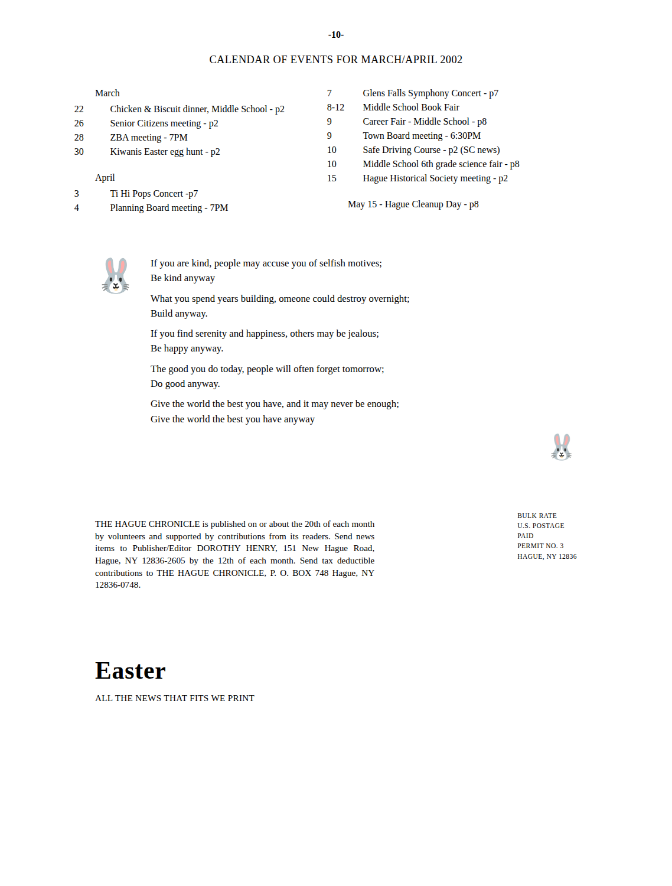-10-
CALENDAR OF EVENTS FOR MARCH/APRIL 2002
March
22 Chicken & Biscuit dinner, Middle School - p2
26 Senior Citizens meeting - p2
28 ZBA meeting - 7PM
30 Kiwanis Easter egg hunt - p2
April
3 Ti Hi Pops Concert -p7
4 Planning Board meeting - 7PM
7 Glens Falls Symphony Concert - p7
8-12 Middle School Book Fair
9 Career Fair - Middle School - p8
9 Town Board meeting - 6:30PM
10 Safe Driving Course - p2 (SC news)
10 Middle School 6th grade science fair - p8
15 Hague Historical Society meeting - p2
May 15 - Hague Cleanup Day - p8
🐰
If you are kind, people may accuse you of selfish motives;
Be kind anyway
What you spend years building, omeone could destroy overnight;
Build anyway.
If you find serenity and happiness, others may be jealous;
Be happy anyway.
The good you do today, people will often forget tomorrow;
Do good anyway.
Give the world the best you have, and it may never be enough;
Give the world the best you have anyway
🐰
THE HAGUE CHRONICLE is published on or about the 20th of each month by volunteers and supported by contributions from its readers. Send news items to Publisher/Editor DOROTHY HENRY, 151 New Hague Road, Hague, NY 12836-2605 by the 12th of each month. Send tax deductible contributions to THE HAGUE CHRONICLE, P. O. BOX 748 Hague, NY 12836-0748.
Bulk Rate
U.S. Postage
Paid
Permit No. 3
Hague, NY 12836
Easter
ALL THE NEWS THAT FITS WE PRINT